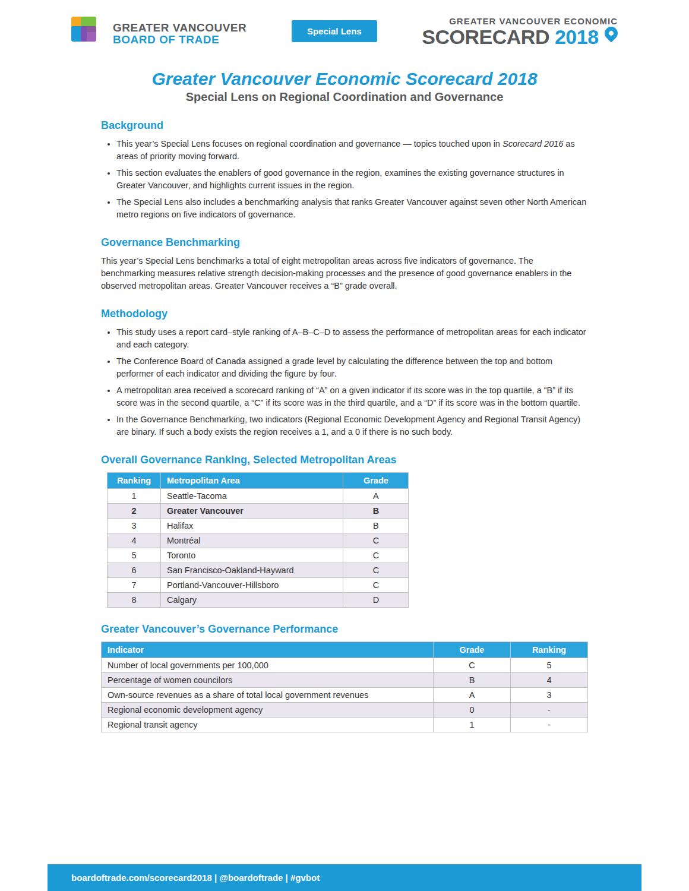GREATER VANCOUVER BOARD OF TRADE
Special Lens
GREATER VANCOUVER ECONOMIC SCORECARD 2018
Greater Vancouver Economic Scorecard 2018
Special Lens on Regional Coordination and Governance
Background
This year’s Special Lens focuses on regional coordination and governance — topics touched upon in Scorecard 2016 as areas of priority moving forward.
This section evaluates the enablers of good governance in the region, examines the existing governance structures in Greater Vancouver, and highlights current issues in the region.
The Special Lens also includes a benchmarking analysis that ranks Greater Vancouver against seven other North American metro regions on five indicators of governance.
Governance Benchmarking
This year’s Special Lens benchmarks a total of eight metropolitan areas across five indicators of governance. The benchmarking measures relative strength decision-making processes and the presence of good governance enablers in the observed metropolitan areas. Greater Vancouver receives a “B” grade overall.
Methodology
This study uses a report card–style ranking of A–B–C–D to assess the performance of metropolitan areas for each indicator and each category.
The Conference Board of Canada assigned a grade level by calculating the difference between the top and bottom performer of each indicator and dividing the figure by four.
A metropolitan area received a scorecard ranking of “A” on a given indicator if its score was in the top quartile, a “B” if its score was in the second quartile, a “C” if its score was in the third quartile, and a “D” if its score was in the bottom quartile.
In the Governance Benchmarking, two indicators (Regional Economic Development Agency and Regional Transit Agency) are binary. If such a body exists the region receives a 1, and a 0 if there is no such body.
Overall Governance Ranking, Selected Metropolitan Areas
| Ranking | Metropolitan Area | Grade |
| --- | --- | --- |
| 1 | Seattle-Tacoma | A |
| 2 | Greater Vancouver | B |
| 3 | Halifax | B |
| 4 | Montréal | C |
| 5 | Toronto | C |
| 6 | San Francisco-Oakland-Hayward | C |
| 7 | Portland-Vancouver-Hillsboro | C |
| 8 | Calgary | D |
Greater Vancouver’s Governance Performance
| Indicator | Grade | Ranking |
| --- | --- | --- |
| Number of local governments per 100,000 | C | 5 |
| Percentage of women councilors | B | 4 |
| Own-source revenues as a share of total local government revenues | A | 3 |
| Regional economic development agency | 0 | - |
| Regional transit agency | 1 | - |
boardoftrade.com/scorecard2018 | @boardoftrade | #gvbot